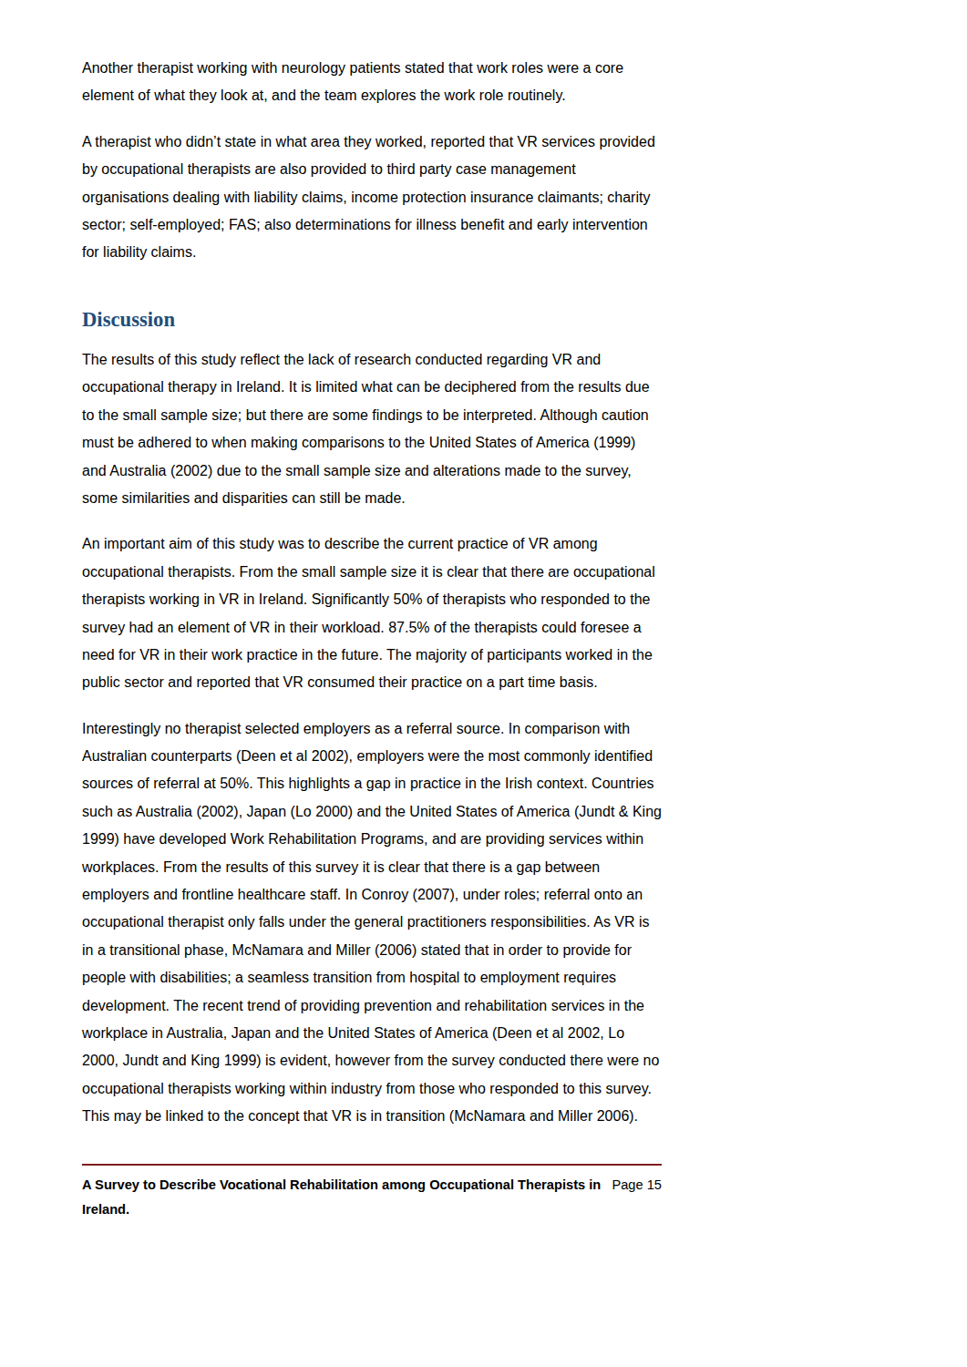Another therapist working with neurology patients stated that work roles were a core element of what they look at, and the team explores the work role routinely.
A therapist who didn’t state in what area they worked, reported that VR services provided by occupational therapists are also provided to third party case management organisations dealing with liability claims, income protection insurance claimants; charity sector; self-employed; FAS; also determinations for illness benefit and early intervention for liability claims.
Discussion
The results of this study reflect the lack of research conducted regarding VR and occupational therapy in Ireland. It is limited what can be deciphered from the results due to the small sample size; but there are some findings to be interpreted. Although caution must be adhered to when making comparisons to the United States of America (1999) and Australia (2002) due to the small sample size and alterations made to the survey, some similarities and disparities can still be made.
An important aim of this study was to describe the current practice of VR among occupational therapists. From the small sample size it is clear that there are occupational therapists working in VR in Ireland. Significantly 50% of therapists who responded to the survey had an element of VR in their workload. 87.5% of the therapists could foresee a need for VR in their work practice in the future. The majority of participants worked in the public sector and reported that VR consumed their practice on a part time basis.
Interestingly no therapist selected employers as a referral source. In comparison with Australian counterparts (Deen et al 2002), employers were the most commonly identified sources of referral at 50%. This highlights a gap in practice in the Irish context. Countries such as Australia (2002), Japan (Lo 2000) and the United States of America (Jundt & King 1999) have developed Work Rehabilitation Programs, and are providing services within workplaces. From the results of this survey it is clear that there is a gap between employers and frontline healthcare staff. In Conroy (2007), under roles; referral onto an occupational therapist only falls under the general practitioners responsibilities. As VR is in a transitional phase, McNamara and Miller (2006) stated that in order to provide for people with disabilities; a seamless transition from hospital to employment requires development. The recent trend of providing prevention and rehabilitation services in the workplace in Australia, Japan and the United States of America (Deen et al 2002, Lo 2000, Jundt and King 1999) is evident, however from the survey conducted there were no occupational therapists working within industry from those who responded to this survey. This may be linked to the concept that VR is in transition (McNamara and Miller 2006).
A Survey to Describe Vocational Rehabilitation among Occupational Therapists in Ireland. Page 15